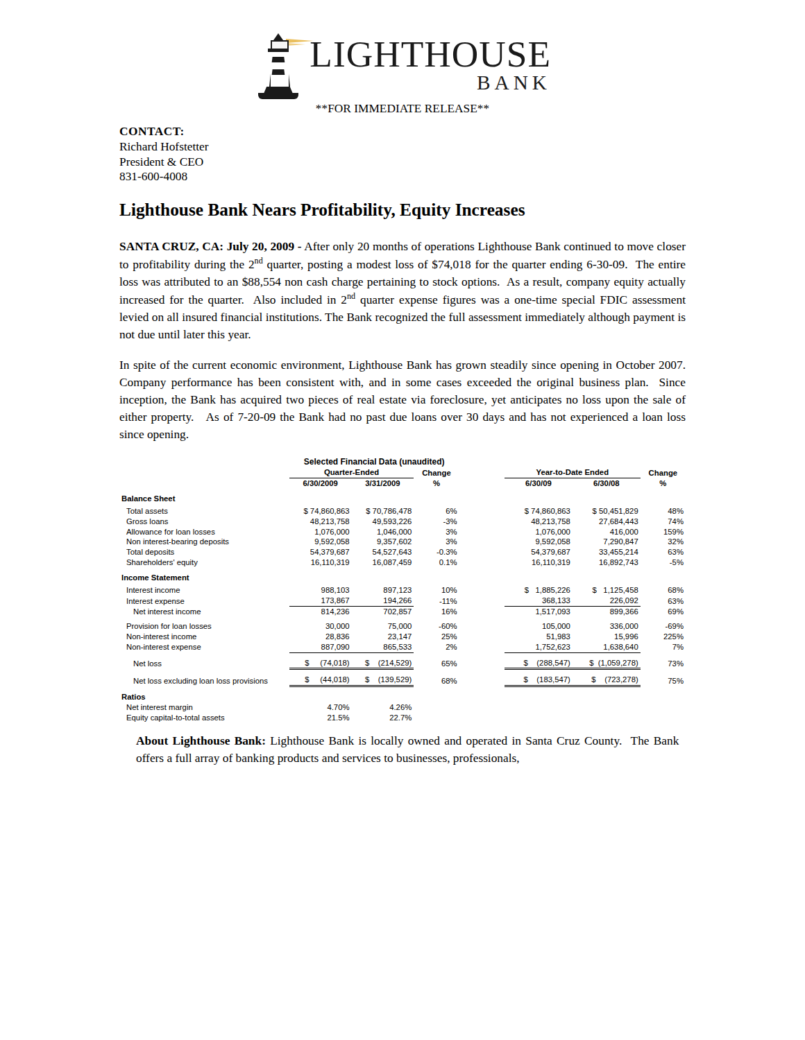LIGHTHOUSE
BANK
**FOR IMMEDIATE RELEASE**
CONTACT:
Richard Hofstetter
President & CEO
831-600-4008
Lighthouse Bank Nears Profitability, Equity Increases
SANTA CRUZ, CA: July 20, 2009 - After only 20 months of operations Lighthouse Bank continued to move closer to profitability during the 2nd quarter, posting a modest loss of $74,018 for the quarter ending 6-30-09. The entire loss was attributed to an $88,554 non cash charge pertaining to stock options. As a result, company equity actually increased for the quarter. Also included in 2nd quarter expense figures was a one-time special FDIC assessment levied on all insured financial institutions. The Bank recognized the full assessment immediately although payment is not due until later this year.
In spite of the current economic environment, Lighthouse Bank has grown steadily since opening in October 2007. Company performance has been consistent with, and in some cases exceeded the original business plan. Since inception, the Bank has acquired two pieces of real estate via foreclosure, yet anticipates no loss upon the sale of either property. As of 7-20-09 the Bank had no past due loans over 30 days and has not experienced a loan loss since opening.
| | Selected Financial Data (unaudited) | | |
| | Quarter-Ended | Change | | Year-to-Date Ended | Change |
| | 6/30/2009 | 3/31/2009 | % | | 6/30/09 | 6/30/08 | % |
| Balance Sheet | |
| Total assets | $ 74,860,863 | $ 70,786,478 | 6% | | $ 74,860,863 | $ 50,451,829 | 48% |
| Gross loans | 48,213,758 | 49,593,226 | -3% | | 48,213,758 | 27,684,443 | 74% |
| Allowance for loan losses | 1,076,000 | 1,046,000 | 3% | | 1,076,000 | 416,000 | 159% |
| Non interest-bearing deposits | 9,592,058 | 9,357,602 | 3% | | 9,592,058 | 7,290,847 | 32% |
| Total deposits | 54,379,687 | 54,527,643 | -0.3% | | 54,379,687 | 33,455,214 | 63% |
| Shareholders' equity | 16,110,319 | 16,087,459 | 0.1% | | 16,110,319 | 16,892,743 | -5% |
| Income Statement | |
| Interest income | 988,103 | 897,123 | 10% | | $ 1,885,226 | $ 1,125,458 | 68% |
| Interest expense | 173,867 | 194,266 | -11% | | 368,133 | 226,092 | 63% |
| Net interest income | 814,236 | 702,857 | 16% | | 1,517,093 | 899,366 | 69% |
| Provision for loan losses | 30,000 | 75,000 | -60% | | 105,000 | 336,000 | -69% |
| Non-interest income | 28,836 | 23,147 | 25% | | 51,983 | 15,996 | 225% |
| Non-interest expense | 887,090 | 865,533 | 2% | | 1,752,623 | 1,638,640 | 7% |
| Net loss | $ (74,018) | $ (214,529) | 65% | | $ (288,547) | $ (1,059,278) | 73% |
| Net loss excluding loan loss provisions | $ (44,018) | $ (139,529) | 68% | | $ (183,547) | $ (723,278) | 75% |
| Ratios | |
| Net interest margin | 4.70% | 4.26% | | | |
| Equity capital-to-total assets | 21.5% | 22.7% | | | |
About Lighthouse Bank: Lighthouse Bank is locally owned and operated in Santa Cruz County. The Bank offers a full array of banking products and services to businesses, professionals,